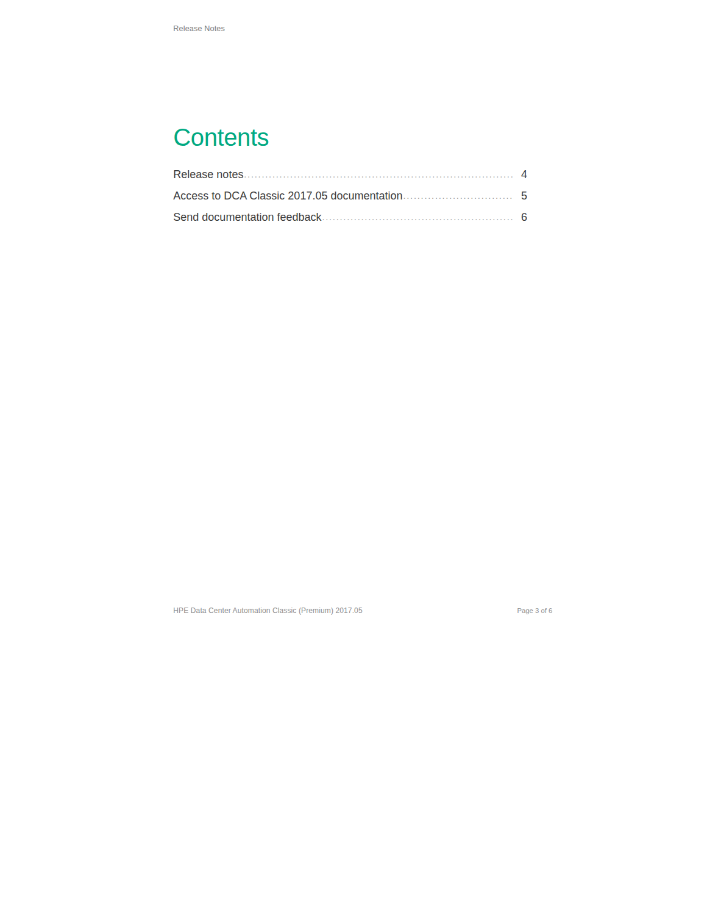Release Notes
Contents
Release notes 4
Access to DCA Classic 2017.05 documentation 5
Send documentation feedback 6
HPE Data Center Automation Classic (Premium) 2017.05
Page 3 of 6